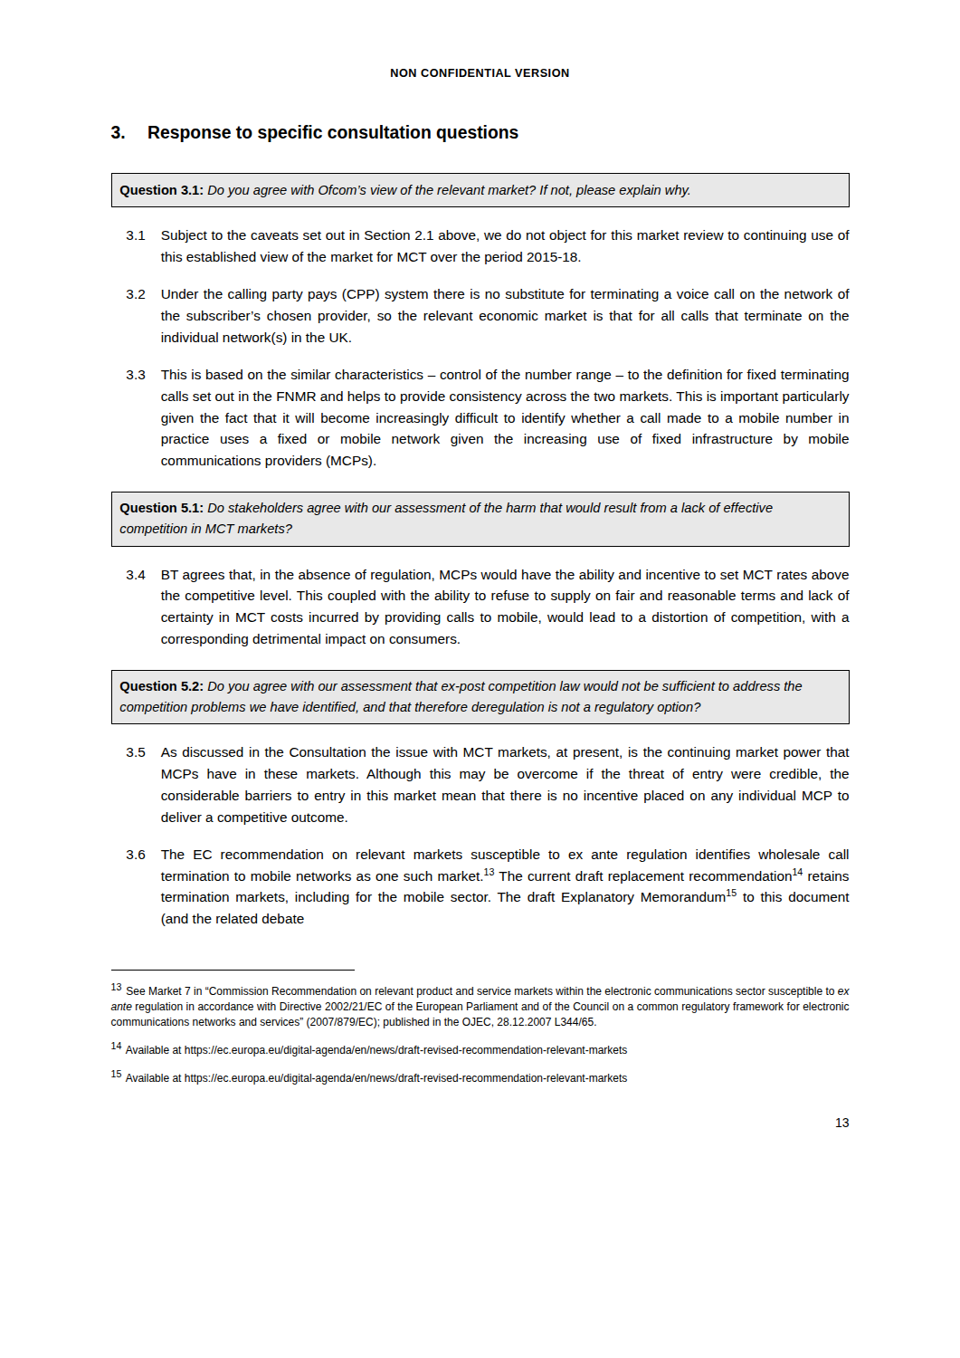NON CONFIDENTIAL VERSION
3. Response to specific consultation questions
Question 3.1: Do you agree with Ofcom’s view of the relevant market? If not, please explain why.
3.1
Subject to the caveats set out in Section 2.1 above, we do not object for this market review to continuing use of this established view of the market for MCT over the period 2015-18.
3.2
Under the calling party pays (CPP) system there is no substitute for terminating a voice call on the network of the subscriber’s chosen provider, so the relevant economic market is that for all calls that terminate on the individual network(s) in the UK.
3.3
This is based on the similar characteristics – control of the number range – to the definition for fixed terminating calls set out in the FNMR and helps to provide consistency across the two markets. This is important particularly given the fact that it will become increasingly difficult to identify whether a call made to a mobile number in practice uses a fixed or mobile network given the increasing use of fixed infrastructure by mobile communications providers (MCPs).
Question 5.1: Do stakeholders agree with our assessment of the harm that would result from a lack of effective competition in MCT markets?
3.4
BT agrees that, in the absence of regulation, MCPs would have the ability and incentive to set MCT rates above the competitive level. This coupled with the ability to refuse to supply on fair and reasonable terms and lack of certainty in MCT costs incurred by providing calls to mobile, would lead to a distortion of competition, with a corresponding detrimental impact on consumers.
Question 5.2: Do you agree with our assessment that ex-post competition law would not be sufficient to address the competition problems we have identified, and that therefore deregulation is not a regulatory option?
3.5
As discussed in the Consultation the issue with MCT markets, at present, is the continuing market power that MCPs have in these markets. Although this may be overcome if the threat of entry were credible, the considerable barriers to entry in this market mean that there is no incentive placed on any individual MCP to deliver a competitive outcome.
3.6
The EC recommendation on relevant markets susceptible to ex ante regulation identifies wholesale call termination to mobile networks as one such market.13 The current draft replacement recommendation14 retains termination markets, including for the mobile sector. The draft Explanatory Memorandum15 to this document (and the related debate
13 See Market 7 in “Commission Recommendation on relevant product and service markets within the electronic communications sector susceptible to ex ante regulation in accordance with Directive 2002/21/EC of the European Parliament and of the Council on a common regulatory framework for electronic communications networks and services” (2007/879/EC); published in the OJEC, 28.12.2007 L344/65.
14 Available at https://ec.europa.eu/digital-agenda/en/news/draft-revised-recommendation-relevant-markets
15 Available at https://ec.europa.eu/digital-agenda/en/news/draft-revised-recommendation-relevant-markets
13